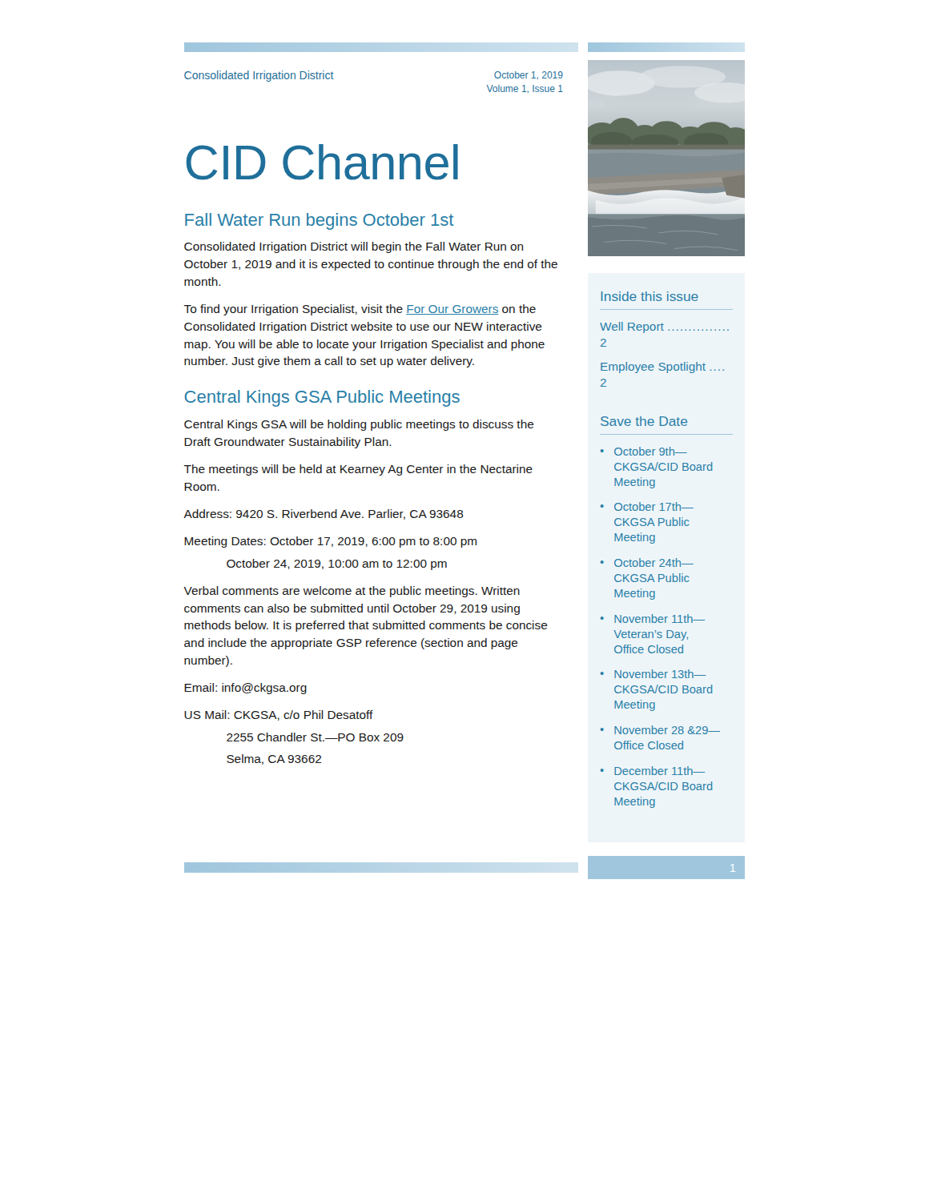Consolidated Irrigation District
October 1, 2019
Volume 1, Issue 1
CID Channel
Fall Water Run begins October 1st
Consolidated Irrigation District will begin the Fall Water Run on October 1, 2019 and it is expected to continue through the end of the month.
To find your Irrigation Specialist, visit the For Our Growers on the Consolidated Irrigation District website to use our NEW interactive map. You will be able to locate your Irrigation Specialist and phone number. Just give them a call to set up water delivery.
Central Kings GSA Public Meetings
Central Kings GSA will be holding public meetings to discuss the Draft Groundwater Sustainability Plan.
The meetings will be held at Kearney Ag Center in the Nectarine Room.
Address: 9420 S. Riverbend Ave. Parlier, CA 93648
Meeting Dates: October 17, 2019, 6:00 pm to 8:00 pm
October 24, 2019, 10:00 am to 12:00 pm
Verbal comments are welcome at the public meetings. Written comments can also be submitted until October 29, 2019 using methods below. It is preferred that submitted comments be concise and include the appropriate GSP reference (section and page number).
Email: info@ckgsa.org
US Mail: CKGSA, c/o Phil Desatoff
2255 Chandler St.—PO Box 209
Selma, CA 93662
Inside this issue
Well Report ............... 2
Employee Spotlight .... 2
Save the Date
October 9th—CKGSA/CID Board Meeting
October 17th—CKGSA Public Meeting
October 24th—CKGSA Public Meeting
November 11th—Veteran’s Day,
Office Closed
November 13th—CKGSA/CID Board Meeting
November 28 &29—Office Closed
December 11th—CKGSA/CID Board Meeting
1